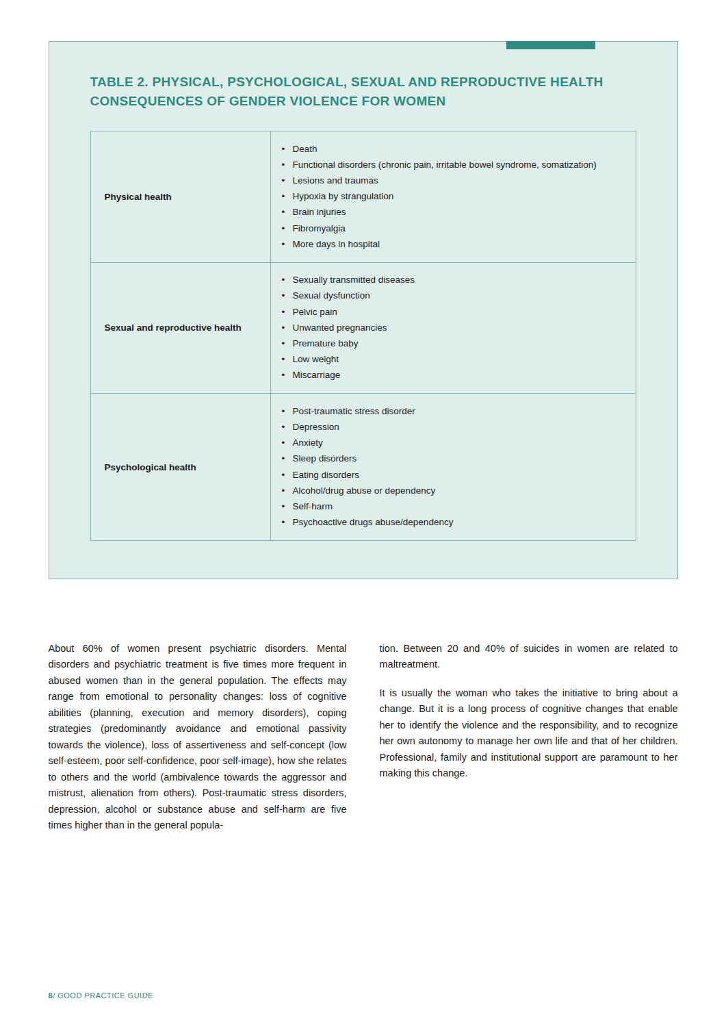TABLE 2. PHYSICAL, PSYCHOLOGICAL, SEXUAL AND REPRODUCTIVE HEALTH CONSEQUENCES OF GENDER VIOLENCE FOR WOMEN
| Physical health | Death Functional disorders (chronic pain, irritable bowel syndrome, somatization) Lesions and traumas Hypoxia by strangulation Brain injuries Fibromyalgia More days in hospital |
| Sexual and reproductive health | Sexually transmitted diseases Sexual dysfunction Pelvic pain Unwanted pregnancies Premature baby Low weight Miscarriage |
| Psychological health | Post-traumatic stress disorder Depression Anxiety Sleep disorders Eating disorders Alcohol/drug abuse or dependency Self-harm Psychoactive drugs abuse/dependency |
About 60% of women present psychiatric disorders. Mental disorders and psychiatric treatment is five times more frequent in abused women than in the general population. The effects may range from emotional to personality changes: loss of cognitive abilities (planning, execution and memory disorders), coping strategies (predominantly avoidance and emotional passivity towards the violence), loss of assertiveness and self-concept (low self-esteem, poor self-confidence, poor self-image), how she relates to others and the world (ambivalence towards the aggressor and mistrust, alienation from others). Post-traumatic stress disorders, depression, alcohol or substance abuse and self-harm are five times higher than in the general popula-
tion. Between 20 and 40% of suicides in women are related to maltreatment.
It is usually the woman who takes the initiative to bring about a change. But it is a long process of cognitive changes that enable her to identify the violence and the responsibility, and to recognize her own autonomy to manage her own life and that of her children. Professional, family and institutional support are paramount to her making this change.
8/ GOOD PRACTICE GUIDE